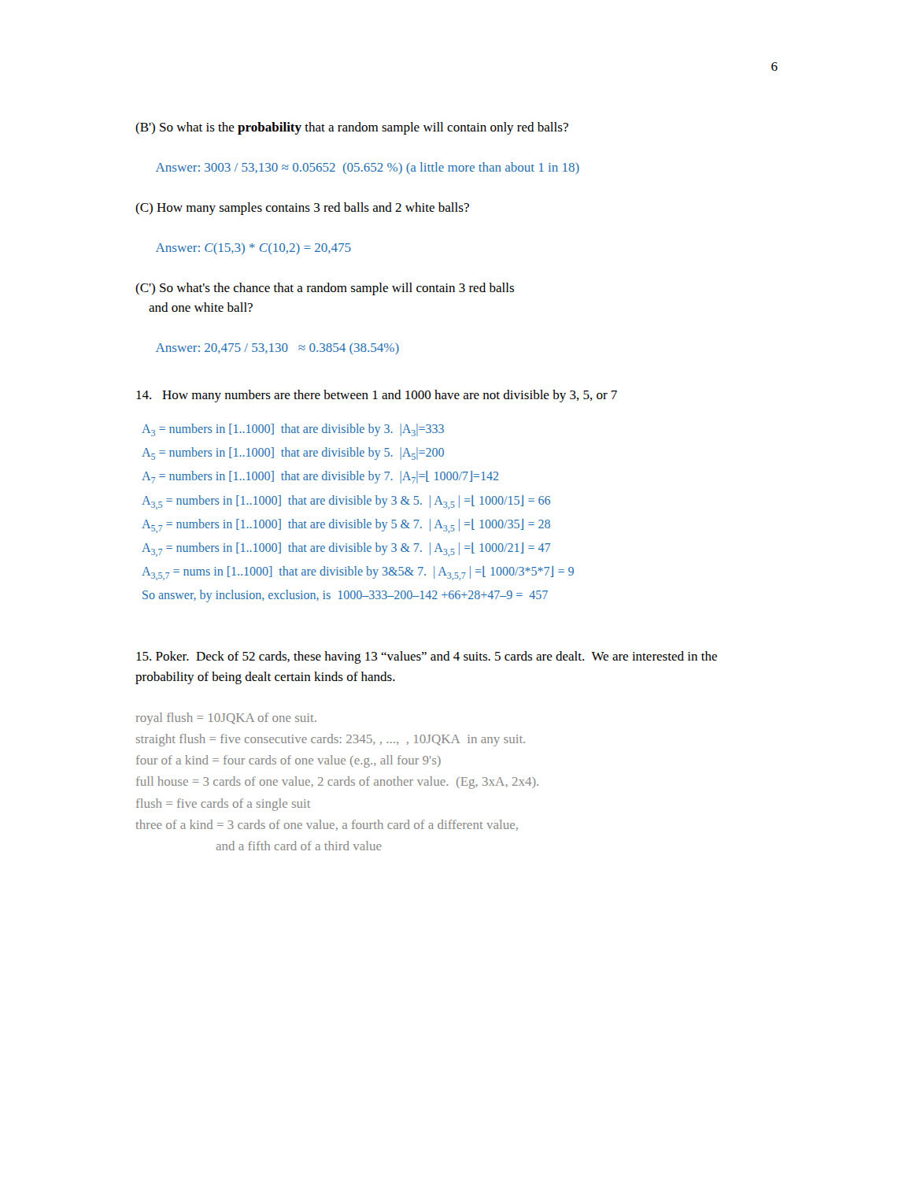6
(B') So what is the probability that a random sample will contain only red balls?
Answer: 3003 / 53,130 ≈ 0.05652 (05.652 %) (a little more than about 1 in 18)
(C) How many samples contains 3 red balls and 2 white balls?
Answer: C(15,3) * C(10,2) = 20,475
(C') So what's the chance that a random sample will contain 3 red balls
and one white ball?
Answer: 20,475 / 53,130 ≈ 0.3854 (38.54%)
14. How many numbers are there between 1 and 1000 have are not divisible by 3, 5, or 7
A3 = numbers in [1..1000] that are divisible by 3. |A3|=333
A5 = numbers in [1..1000] that are divisible by 5. |A5|=200
A7 = numbers in [1..1000] that are divisible by 7. |A7|=⌊ 1000/7⌋=142
A3,5 = numbers in [1..1000] that are divisible by 3 & 5. | A3,5 | =⌊ 1000/15⌋ = 66
A5,7 = numbers in [1..1000] that are divisible by 5 & 7. | A3,5 | =⌊ 1000/35⌋ = 28
A3,7 = numbers in [1..1000] that are divisible by 3 & 7. | A3,5 | =⌊ 1000/21⌋ = 47
A3,5,7 = nums in [1..1000] that are divisible by 3&5& 7. | A3,5,7 | =⌊ 1000/3*5*7⌋ = 9
So answer, by inclusion, exclusion, is 1000–333–200–142 +66+28+47–9 = 457
15. Poker. Deck of 52 cards, these having 13 “values” and 4 suits. 5 cards are dealt. We are interested in the probability of being dealt certain kinds of hands.
royal flush = 10JQKA of one suit.
straight flush = five consecutive cards: 2345, , ..., , 10JQKA in any suit.
four of a kind = four cards of one value (e.g., all four 9's)
full house = 3 cards of one value, 2 cards of another value. (Eg, 3xA, 2x4).
flush = five cards of a single suit
three of a kind = 3 cards of one value, a fourth card of a different value,
and a fifth card of a third value